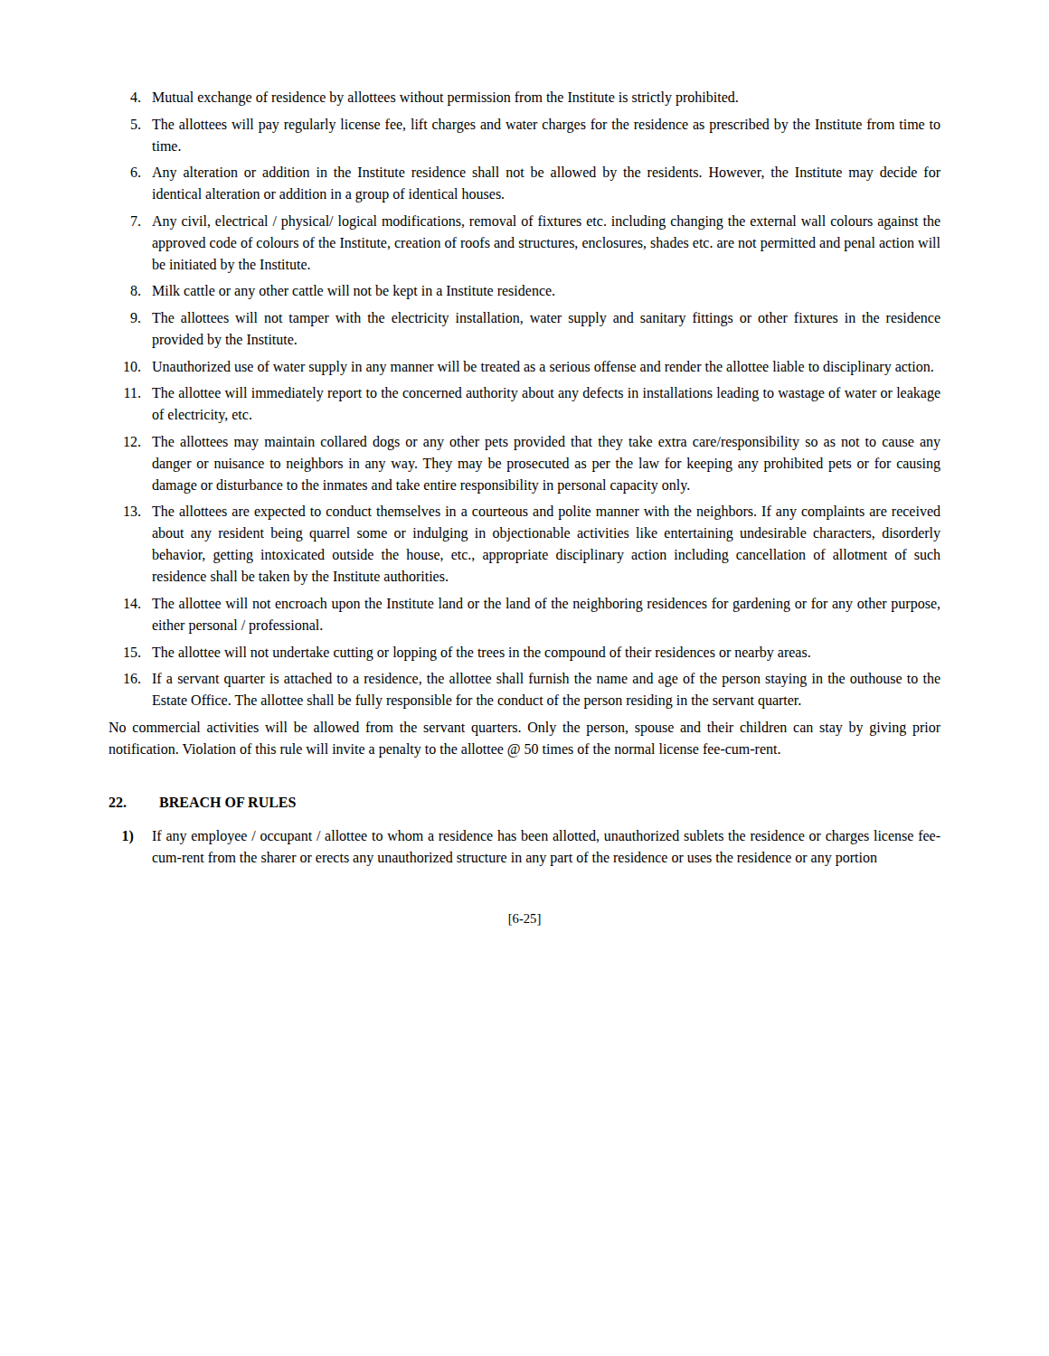Mutual exchange of residence by allottees without permission from the Institute is strictly prohibited.
The allottees will pay regularly license fee, lift charges and water charges for the residence as prescribed by the Institute from time to time.
Any alteration or addition in the Institute residence shall not be allowed by the residents. However, the Institute may decide for identical alteration or addition in a group of identical houses.
Any civil, electrical / physical/ logical modifications, removal of fixtures etc. including changing the external wall colours against the approved code of colours of the Institute, creation of roofs and structures, enclosures, shades etc. are not permitted and penal action will be initiated by the Institute.
Milk cattle or any other cattle will not be kept in a Institute residence.
The allottees will not tamper with the electricity installation, water supply and sanitary fittings or other fixtures in the residence provided by the Institute.
Unauthorized use of water supply in any manner will be treated as a serious offense and render the allottee liable to disciplinary action.
The allottee will immediately report to the concerned authority about any defects in installations leading to wastage of water or leakage of electricity, etc.
The allottees may maintain collared dogs or any other pets provided that they take extra care/responsibility so as not to cause any danger or nuisance to neighbors in any way. They may be prosecuted as per the law for keeping any prohibited pets or for causing damage or disturbance to the inmates and take entire responsibility in personal capacity only.
The allottees are expected to conduct themselves in a courteous and polite manner with the neighbors. If any complaints are received about any resident being quarrel some or indulging in objectionable activities like entertaining undesirable characters, disorderly behavior, getting intoxicated outside the house, etc., appropriate disciplinary action including cancellation of allotment of such residence shall be taken by the Institute authorities.
The allottee will not encroach upon the Institute land or the land of the neighboring residences for gardening or for any other purpose, either personal / professional.
The allottee will not undertake cutting or lopping of the trees in the compound of their residences or nearby areas.
If a servant quarter is attached to a residence, the allottee shall furnish the name and age of the person staying in the outhouse to the Estate Office. The allottee shall be fully responsible for the conduct of the person residing in the servant quarter.
No commercial activities will be allowed from the servant quarters. Only the person, spouse and their children can stay by giving prior notification. Violation of this rule will invite a penalty to the allottee @ 50 times of the normal license fee-cum-rent.
22. BREACH OF RULES
1) If any employee / occupant / allottee to whom a residence has been allotted, unauthorized sublets the residence or charges license fee-cum-rent from the sharer or erects any unauthorized structure in any part of the residence or uses the residence or any portion
[6-25]